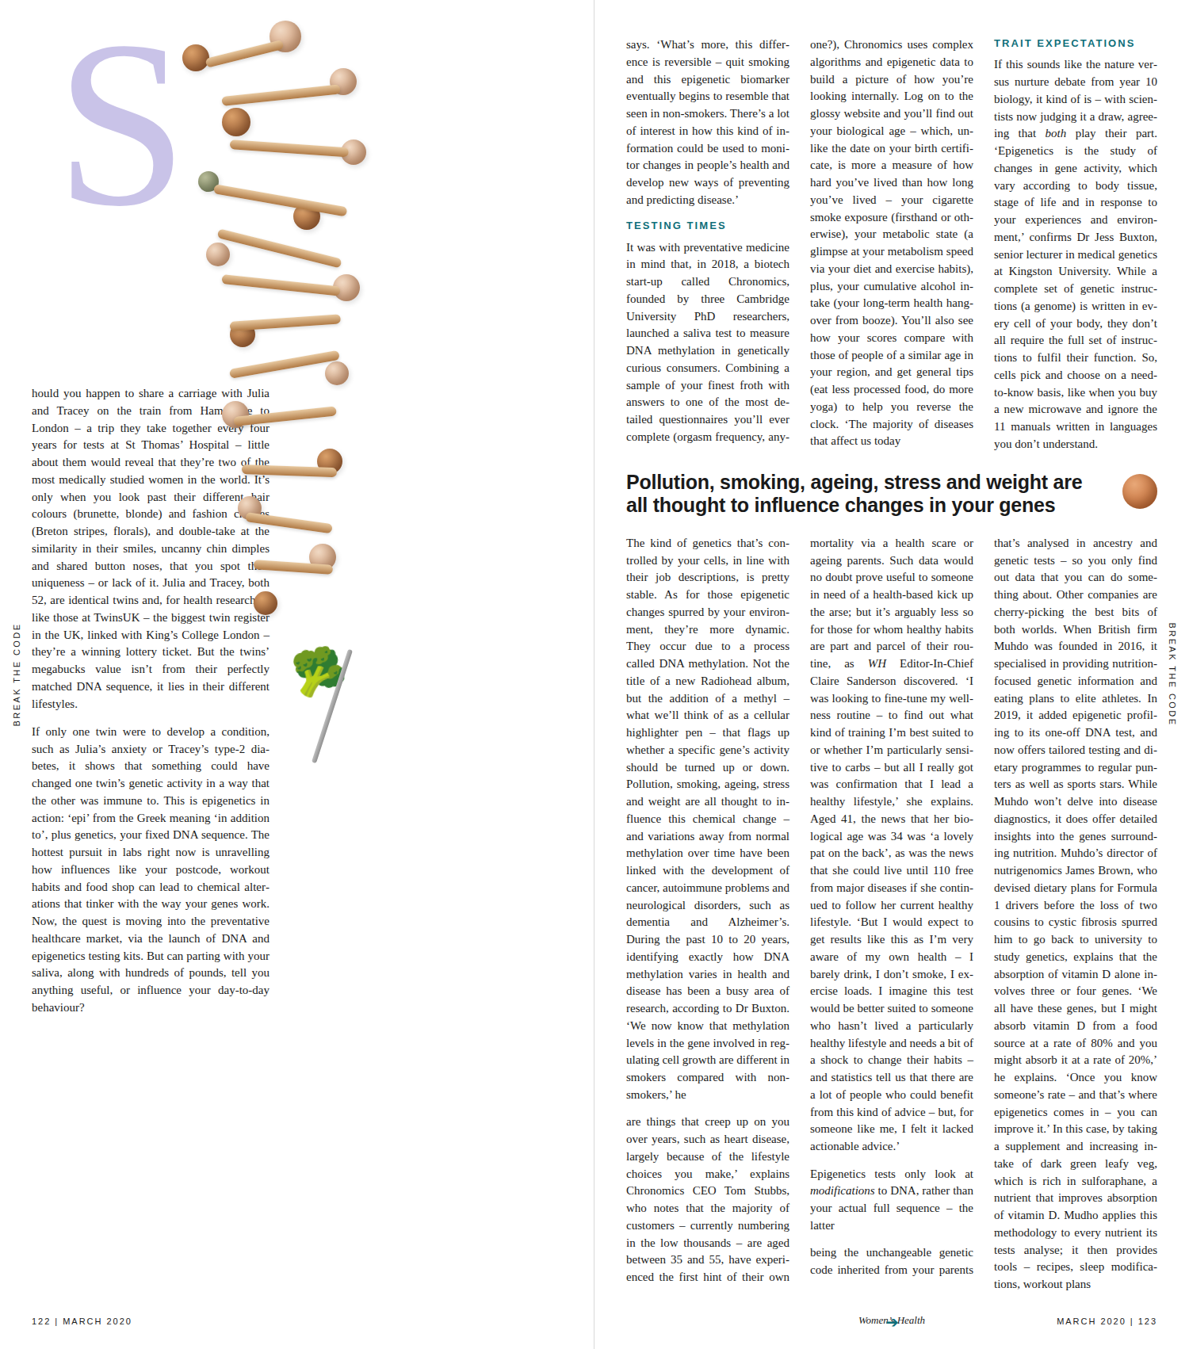Break the Code
S
🥦
hould you happen to share a carriage with Julia and Tracey on the train from Hampshire to London – a trip they take together every four years for tests at St Thomas’ Hospital – little about them would reveal that they’re two of the most medically studied women in the world. It’s only when you look past their different hair colours (brunette, blonde) and fashion choices (Breton stripes, florals), and double-take at the similarity in their smiles, uncanny chin dimples and shared button noses, that you spot their uniqueness – or lack of it. Julia and Tracey, both 52, are identical twins and, for health researchers like those at TwinsUK – the biggest twin register in the UK, linked with King’s College London – they’re a winning lottery ticket. But the twins’ megabucks value isn’t from their perfectly matched DNA sequence, it lies in their different lifestyles.
If only one twin were to develop a condition, such as Julia’s anxiety or Tracey’s type-2 diabetes, it shows that something could have changed one twin’s genetic activity in a way that the other was immune to. This is epigenetics in action: ‘epi’ from the Greek meaning ‘in addition to’, plus genetics, your fixed DNA sequence. The hottest pursuit in labs right now is unravelling how influences like your postcode, workout habits and food shop can lead to chemical alterations that tinker with the way your genes work. Now, the quest is moving into the preventative healthcare market, via the launch of DNA and epigenetics testing kits. But can parting with your saliva, along with hundreds of pounds, tell you anything useful, or influence your day-to-day behaviour?
122 | MARCH 2020
Break the Code
says. ‘What’s more, this difference is reversible – quit smoking and this epigenetic biomarker eventually begins to resemble that seen in non-smokers. There’s a lot of interest in how this kind of information could be used to monitor changes in people’s health and develop new ways of preventing and predicting disease.’
Testing Times
It was with preventative medicine in mind that, in 2018, a biotech start-up called Chronomics, founded by three Cambridge University PhD researchers, launched a saliva test to measure DNA methylation in genetically curious consumers. Combining a sample of your finest froth with answers to one of the most detailed questionnaires you’ll ever complete (orgasm frequency, anyone?), Chronomics uses complex algorithms and epigenetic data to build a picture of how you’re looking internally. Log on to the glossy website and you’ll find out your biological age – which, unlike the date on your birth certificate, is more a measure of how hard you’ve lived than how long you’ve lived – your cigarette smoke exposure (firsthand or otherwise), your metabolic state (a glimpse at your metabolism speed via your diet and exercise habits), plus, your cumulative alcohol intake (your long-term health hangover from booze). You’ll also see how your scores compare with those of people of a similar age in your region, and get general tips (eat less processed food, do more yoga) to help you reverse the clock. ‘The majority of diseases that affect us today
Trait Expectations
If this sounds like the nature versus nurture debate from year 10 biology, it kind of is – with scientists now judging it a draw, agreeing that both play their part. ‘Epigenetics is the study of changes in gene activity, which vary according to body tissue, stage of life and in response to your experiences and environment,’ confirms Dr Jess Buxton, senior lecturer in medical genetics at Kingston University. While a complete set of genetic instructions (a genome) is written in every cell of your body, they don’t all require the full set of instructions to fulfil their function. So, cells pick and choose on a need-to-know basis, like when you buy a new microwave and ignore the 11 manuals written in languages you don’t understand.
Pollution, smoking, ageing, stress and weight are all thought to influence changes in your genes
The kind of genetics that’s controlled by your cells, in line with their job descriptions, is pretty stable. As for those epigenetic changes spurred by your environment, they’re more dynamic. They occur due to a process called DNA methylation. Not the title of a new Radiohead album, but the addition of a methyl – what we’ll think of as a cellular highlighter pen – that flags up whether a specific gene’s activity should be turned up or down. Pollution, smoking, ageing, stress and weight are all thought to influence this chemical change – and variations away from normal methylation over time have been linked with the development of cancer, autoimmune problems and neurological disorders, such as dementia and Alzheimer’s. During the past 10 to 20 years, identifying exactly how DNA methylation varies in health and disease has been a busy area of research, according to Dr Buxton. ‘We now know that methylation levels in the gene involved in regulating cell growth are different in smokers compared with non-smokers,’ he
are things that creep up on you over years, such as heart disease, largely because of the lifestyle choices you make,’ explains Chronomics CEO Tom Stubbs, who notes that the majority of customers – currently numbering in the low thousands – are aged between 35 and 55, have experienced the first hint of their own mortality via a health scare or ageing parents. Such data would no doubt prove useful to someone in need of a health-based kick up the arse; but it’s arguably less so for those for whom healthy habits are part and parcel of their routine, as WH Editor-In-Chief Claire Sanderson discovered. ‘I was looking to fine-tune my wellness routine – to find out what kind of training I’m best suited to or whether I’m particularly sensitive to carbs – but all I really got was confirmation that I lead a healthy lifestyle,’ she explains. Aged 41, the news that her biological age was 34 was ‘a lovely pat on the back’, as was the news that she could live until 110 free from major diseases if she continued to follow her current healthy lifestyle. ‘But I would expect to get results like this as I’m very aware of my own health – I barely drink, I don’t smoke, I exercise loads. I imagine this test would be better suited to someone who hasn’t lived a particularly healthy lifestyle and needs a bit of a shock to change their habits – and statistics tell us that there are a lot of people who could benefit from this kind of advice – but, for someone like me, I felt it lacked actionable advice.’
Epigenetics tests only look at modifications to DNA, rather than your actual full sequence – the latter
being the unchangeable genetic code inherited from your parents that’s analysed in ancestry and genetic tests – so you only find out data that you can do something about. Other companies are cherry-picking the best bits of both worlds. When British firm Muhdo was founded in 2016, it specialised in providing nutrition-focused genetic information and eating plans to elite athletes. In 2019, it added epigenetic profiling to its one-off DNA test, and now offers tailored testing and dietary programmes to regular punters as well as sports stars. While Muhdo won’t delve into disease diagnostics, it does offer detailed insights into the genes surrounding nutrition. Muhdo’s director of nutrigenomics James Brown, who devised dietary plans for Formula 1 drivers before the loss of two cousins to cystic fibrosis spurred him to go back to university to study genetics, explains that the absorption of vitamin D alone involves three or four genes. ‘We all have these genes, but I might absorb vitamin D from a food source at a rate of 80% and you might absorb it at a rate of 20%,’ he explains. ‘Once you know someone’s rate – and that’s where epigenetics comes in – you can improve it.’ In this case, by taking a supplement and increasing intake of dark green leafy veg, which is rich in sulforaphane, a nutrient that improves absorption of vitamin D. Mudho applies this methodology to every nutrient its tests analyse; it then provides tools – recipes, sleep modifications, workout plans
Women’s Health
➔
MARCH 2020 | 123